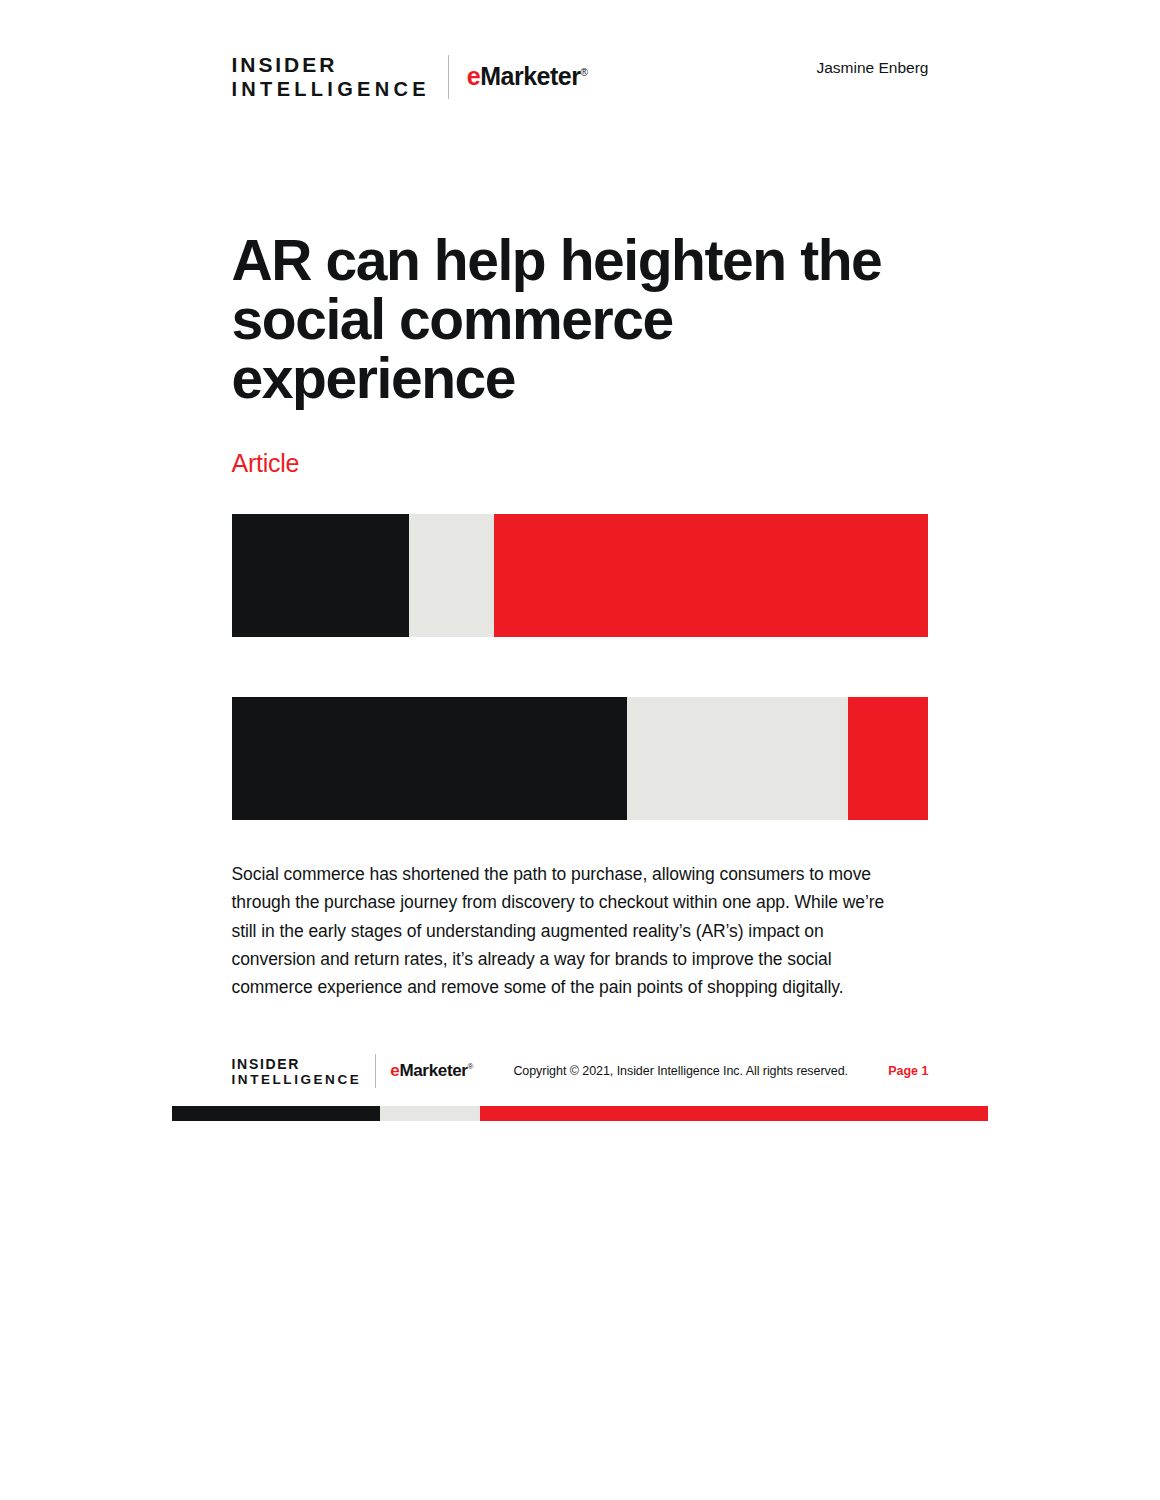INSIDER INTELLIGENCE
e Marketer®
Jasmine Enberg
AR can help heighten the social commerce experience
Article
Social commerce has shortened the path to purchase, allowing consumers to move through the purchase journey from discovery to checkout within one app. While we’re still in the early stages of understanding augmented reality’s (AR’s) impact on conversion and return rates, it’s already a way for brands to improve the social commerce experience and remove some of the pain points of shopping digitally.
INSIDER INTELLIGENCE
e Marketer®
Copyright © 2021, Insider Intelligence Inc. All rights reserved.
Page 1